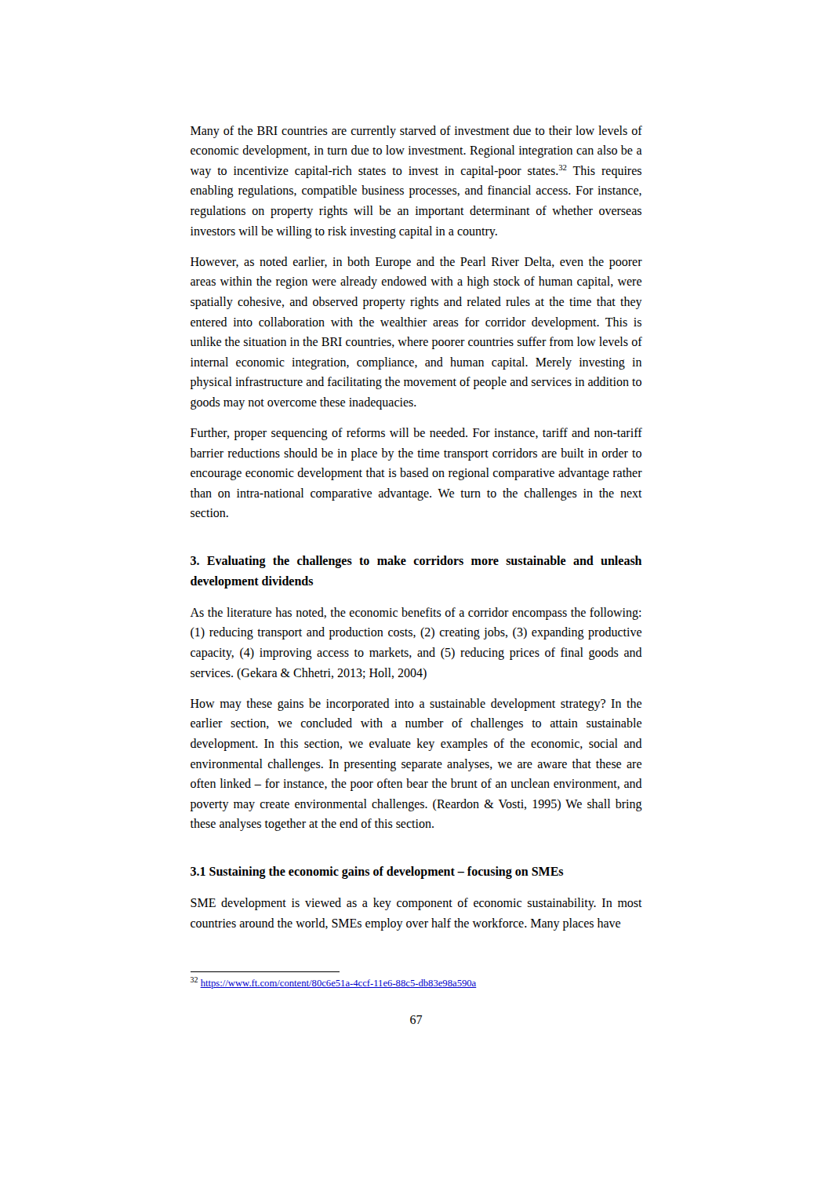Many of the BRI countries are currently starved of investment due to their low levels of economic development, in turn due to low investment. Regional integration can also be a way to incentivize capital-rich states to invest in capital-poor states.32 This requires enabling regulations, compatible business processes, and financial access. For instance, regulations on property rights will be an important determinant of whether overseas investors will be willing to risk investing capital in a country.
However, as noted earlier, in both Europe and the Pearl River Delta, even the poorer areas within the region were already endowed with a high stock of human capital, were spatially cohesive, and observed property rights and related rules at the time that they entered into collaboration with the wealthier areas for corridor development. This is unlike the situation in the BRI countries, where poorer countries suffer from low levels of internal economic integration, compliance, and human capital. Merely investing in physical infrastructure and facilitating the movement of people and services in addition to goods may not overcome these inadequacies.
Further, proper sequencing of reforms will be needed. For instance, tariff and non-tariff barrier reductions should be in place by the time transport corridors are built in order to encourage economic development that is based on regional comparative advantage rather than on intra-national comparative advantage. We turn to the challenges in the next section.
3. Evaluating the challenges to make corridors more sustainable and unleash development dividends
As the literature has noted, the economic benefits of a corridor encompass the following: (1) reducing transport and production costs, (2) creating jobs, (3) expanding productive capacity, (4) improving access to markets, and (5) reducing prices of final goods and services. (Gekara & Chhetri, 2013; Holl, 2004)
How may these gains be incorporated into a sustainable development strategy? In the earlier section, we concluded with a number of challenges to attain sustainable development. In this section, we evaluate key examples of the economic, social and environmental challenges. In presenting separate analyses, we are aware that these are often linked – for instance, the poor often bear the brunt of an unclean environment, and poverty may create environmental challenges. (Reardon & Vosti, 1995) We shall bring these analyses together at the end of this section.
3.1 Sustaining the economic gains of development – focusing on SMEs
SME development is viewed as a key component of economic sustainability. In most countries around the world, SMEs employ over half the workforce. Many places have
32 https://www.ft.com/content/80c6e51a-4ccf-11e6-88c5-db83e98a590a
67